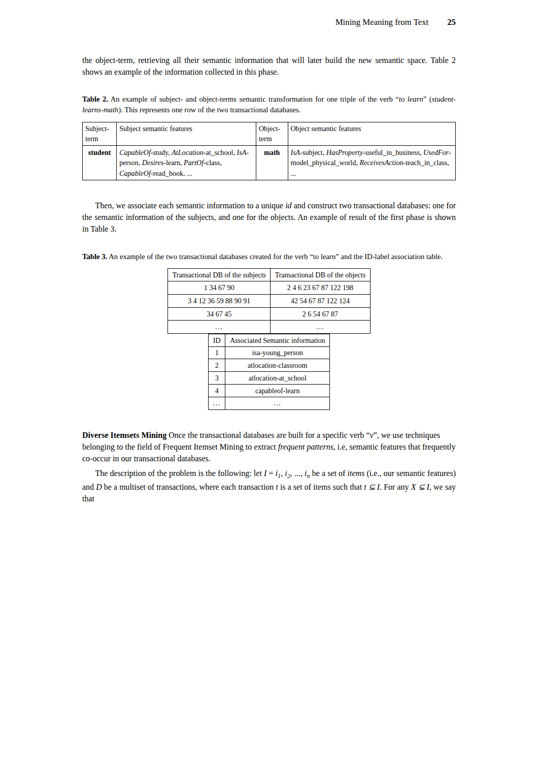Mining Meaning from Text 25
the object-term, retrieving all their semantic information that will later build the new semantic space. Table 2 shows an example of the information collected in this phase.
Table 2. An example of subject- and object-terms semantic transformation for one triple of the verb “to learn” (student-learns-math). This represents one row of the two transactional databases.
| Subject-term | Subject semantic features | Object-term | Object semantic features |
| --- | --- | --- | --- |
| student | CapableOf -study, AtLocation -at_school, IsA -person, Desires -learn, PartOf -class, CapableOf -read_book, ... | math | IsA -subject, HasProperty -useful_in_business, UsedFor -model_physical_world, ReceivesAction -teach_in_class, ... |
Then, we associate each semantic information to a unique id and construct two transactional databases: one for the semantic information of the subjects, and one for the objects. An example of result of the first phase is shown in Table 3.
Table 3. An example of the two transactional databases created for the verb “to learn” and the ID-label association table.
| Transactional DB of the subjects | Transactional DB of the objects |
| --- | --- |
| 1 34 67 90 | 2 4 6 23 67 87 122 198 |
| 3 4 12 36 59 88 90 91 | 42 54 67 87 122 124 |
| 34 67 45 | 2 6 54 67 87 |
| ... | ... |
| ID | Associated Semantic information |
| --- | --- |
| 1 | isa-young_person |
| 2 | atlocation-classroom |
| 3 | atlocation-at_school |
| 4 | capableof-learn |
| ... | ... |
Diverse Itemsets Mining
Once the transactional databases are built for a specific verb “v”, we use techniques belonging to the field of Frequent Itemset Mining to extract frequent patterns, i.e, semantic features that frequently co-occur in our transactional databases.
The description of the problem is the following: let I = i1, i2, ..., in be a set of items (i.e., our semantic features) and D be a multiset of transactions, where each transaction t is a set of items such that t ⊆ I. For any X ⊆ I, we say that